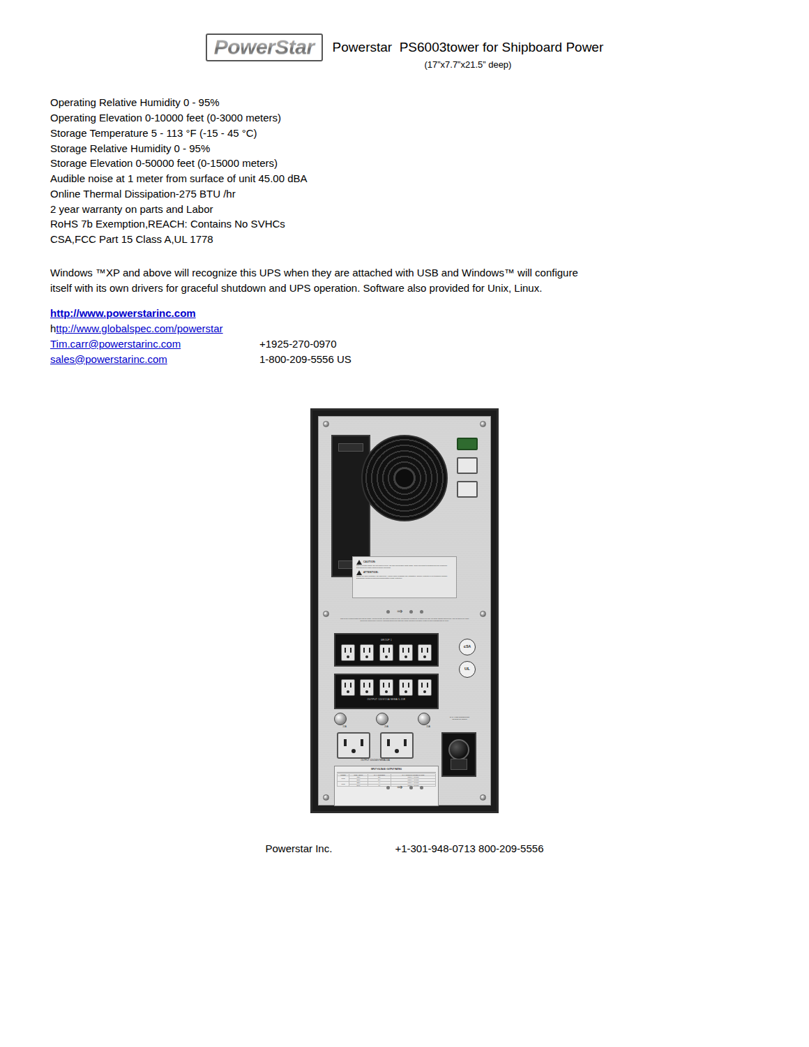PowerStar
Powerstar PS6003tower for Shipboard Power
(17”x7.7”x21.5” deep)
Operating Relative Humidity 0 - 95%
Operating Elevation 0-10000 feet (0-3000 meters)
Storage Temperature 5 - 113 °F (-15 - 45 °C)
Storage Relative Humidity 0 - 95%
Storage Elevation 0-50000 feet (0-15000 meters)
Audible noise at 1 meter from surface of unit 45.00 dBA
Online Thermal Dissipation-275 BTU /hr
2 year warranty on parts and Labor
RoHS 7b Exemption,REACH: Contains No SVHCs
CSA,FCC Part 15 Class A,UL 1778
Windows ™XP and above will recognize this UPS when they are attached with USB and Windows™ will configure itself with its own drivers for graceful shutdown and UPS operation. Software also provided for Unix, Linux.
http://www.powerstarinc.com
http://www.globalspec.com/powerstar
Tim.carr@powerstarinc.com+1925-270-0970
sales@powerstarinc.com 1-800-209-5556 US
CAUTION:
Risk of electric shock. Do not remove cover. No user serviceable parts inside. Refer servicing to qualified service personnel. Disconnect all power sources before servicing.
ATTENTION:
Risque de choc electrique. Ne pas ouvrir. Aucune piece reparable par l'utilisateur. Confier l'entretien a un technicien qualifie. Debrancher toutes les sources d'alimentation avant l'entretien.
⇒
This device complies with FCC Part 15 Class A Requirements. Operation is subject to the following two conditions: (1) this device may not cause harmful interference, and (2) this device must accept any interference received, including interference that may cause undesired operation. Tested to and compliant with UL 1778.
GROUP 1
OUTPUT 120V/15A NEMA 5-15R
cSA
UL
15A
20A
15A
DATA LINE PROTECTION
RJ45/RJ-11 IN/OUT
OUTPUT 120/240V NEMA 20A
INPUT VOLTAGE / OUTPUT RATING
| MODEL | NOM. INPUT | MAX CURRENT | MAX OUTPUT POWER RATING |
| 6003 | 120V | 12A | 6000VA / 5400W |
| 208V | 10A | 6000VA / 5400W |
| 6003 | 230V | 9A | 6000VA / 5400W |
| 240V | 8A | 6000VA / 5400W |
⇒
Powerstar Inc.
+1-301-948-0713 800-209-5556